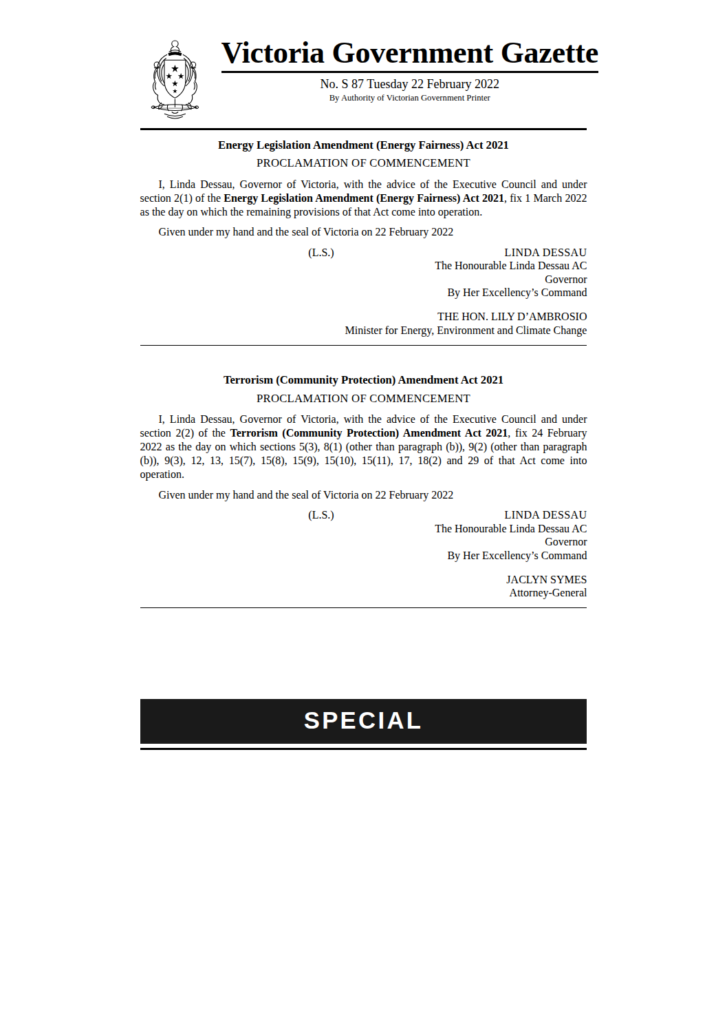Victoria Government Gazette
No. S 87 Tuesday 22 February 2022
By Authority of Victorian Government Printer
Energy Legislation Amendment (Energy Fairness) Act 2021
PROCLAMATION OF COMMENCEMENT
I, Linda Dessau, Governor of Victoria, with the advice of the Executive Council and under section 2(1) of the Energy Legislation Amendment (Energy Fairness) Act 2021, fix 1 March 2022 as the day on which the remaining provisions of that Act come into operation.
Given under my hand and the seal of Victoria on 22 February 2022
(L.S.)
LINDA DESSAU
The Honourable Linda Dessau AC
Governor
By Her Excellency’s Command
THE HON. LILY D’AMBROSIO
Minister for Energy, Environment and Climate Change
Terrorism (Community Protection) Amendment Act 2021
PROCLAMATION OF COMMENCEMENT
I, Linda Dessau, Governor of Victoria, with the advice of the Executive Council and under section 2(2) of the Terrorism (Community Protection) Amendment Act 2021, fix 24 February 2022 as the day on which sections 5(3), 8(1) (other than paragraph (b)), 9(2) (other than paragraph (b)), 9(3), 12, 13, 15(7), 15(8), 15(9), 15(10), 15(11), 17, 18(2) and 29 of that Act come into operation.
Given under my hand and the seal of Victoria on 22 February 2022
(L.S.)
LINDA DESSAU
The Honourable Linda Dessau AC
Governor
By Her Excellency’s Command
JACLYN SYMES
Attorney-General
SPECIAL